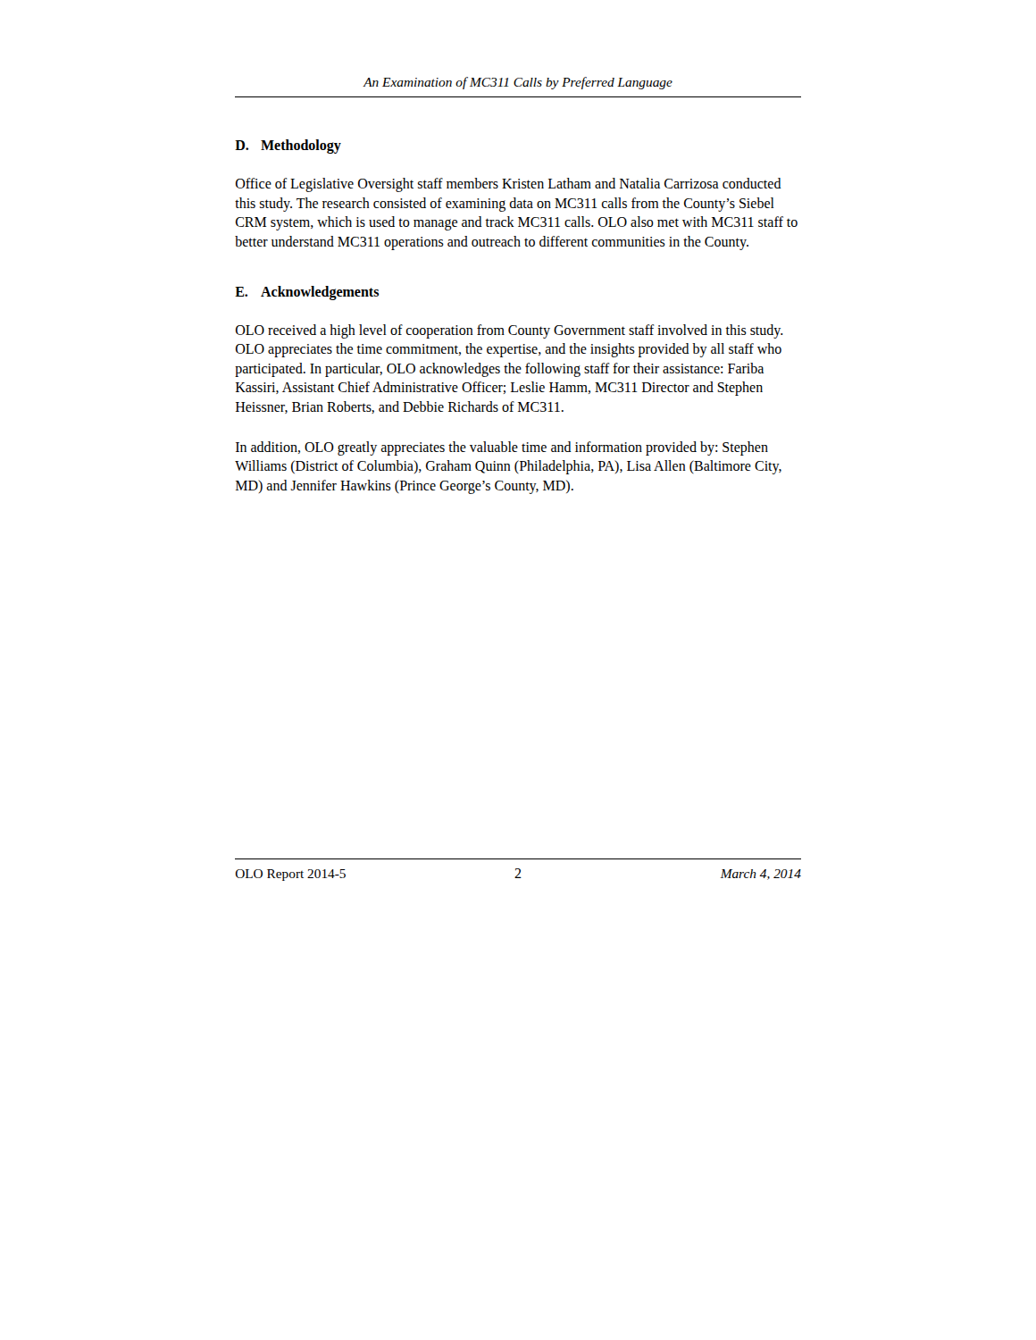An Examination of MC311 Calls by Preferred Language
D. Methodology
Office of Legislative Oversight staff members Kristen Latham and Natalia Carrizosa conducted this study. The research consisted of examining data on MC311 calls from the County’s Siebel CRM system, which is used to manage and track MC311 calls. OLO also met with MC311 staff to better understand MC311 operations and outreach to different communities in the County.
E. Acknowledgements
OLO received a high level of cooperation from County Government staff involved in this study. OLO appreciates the time commitment, the expertise, and the insights provided by all staff who participated. In particular, OLO acknowledges the following staff for their assistance: Fariba Kassiri, Assistant Chief Administrative Officer; Leslie Hamm, MC311 Director and Stephen Heissner, Brian Roberts, and Debbie Richards of MC311.
In addition, OLO greatly appreciates the valuable time and information provided by: Stephen Williams (District of Columbia), Graham Quinn (Philadelphia, PA), Lisa Allen (Baltimore City, MD) and Jennifer Hawkins (Prince George’s County, MD).
OLO Report 2014-5
2
March 4, 2014